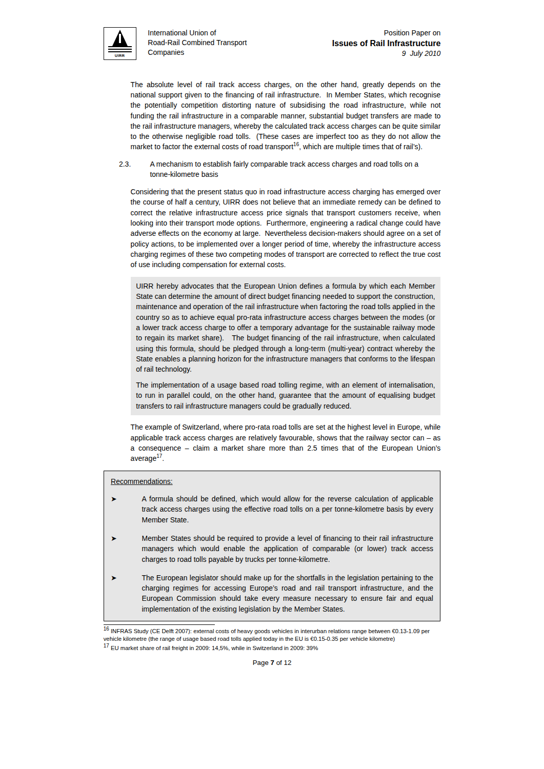UIRR
International Union of
Road-Rail Combined Transport
Companies
Position Paper on
Issues of Rail Infrastructure
9 July 2010
The absolute level of rail track access charges, on the other hand, greatly depends on the national support given to the financing of rail infrastructure. In Member States, which recognise the potentially competition distorting nature of subsidising the road infrastructure, while not funding the rail infrastructure in a comparable manner, substantial budget transfers are made to the rail infrastructure managers, whereby the calculated track access charges can be quite similar to the otherwise negligible road tolls. (These cases are imperfect too as they do not allow the market to factor the external costs of road transport16, which are multiple times that of rail’s).
2.3.
A mechanism to establish fairly comparable track access charges and road tolls on a tonne-kilometre basis
Considering that the present status quo in road infrastructure access charging has emerged over the course of half a century, UIRR does not believe that an immediate remedy can be defined to correct the relative infrastructure access price signals that transport customers receive, when looking into their transport mode options. Furthermore, engineering a radical change could have adverse effects on the economy at large. Nevertheless decision-makers should agree on a set of policy actions, to be implemented over a longer period of time, whereby the infrastructure access charging regimes of these two competing modes of transport are corrected to reflect the true cost of use including compensation for external costs.
UIRR hereby advocates that the European Union defines a formula by which each Member State can determine the amount of direct budget financing needed to support the construction, maintenance and operation of the rail infrastructure when factoring the road tolls applied in the country so as to achieve equal pro-rata infrastructure access charges between the modes (or a lower track access charge to offer a temporary advantage for the sustainable railway mode to regain its market share). The budget financing of the rail infrastructure, when calculated using this formula, should be pledged through a long-term (multi-year) contract whereby the State enables a planning horizon for the infrastructure managers that conforms to the lifespan of rail technology.
The implementation of a usage based road tolling regime, with an element of internalisation, to run in parallel could, on the other hand, guarantee that the amount of equalising budget transfers to rail infrastructure managers could be gradually reduced.
The example of Switzerland, where pro-rata road tolls are set at the highest level in Europe, while applicable track access charges are relatively favourable, shows that the railway sector can – as a consequence – claim a market share more than 2.5 times that of the European Union’s average17.
Recommendations:
➤
A formula should be defined, which would allow for the reverse calculation of applicable track access charges using the effective road tolls on a per tonne-kilometre basis by every Member State.
➤
Member States should be required to provide a level of financing to their rail infrastructure managers which would enable the application of comparable (or lower) track access charges to road tolls payable by trucks per tonne-kilometre.
➤
The European legislator should make up for the shortfalls in the legislation pertaining to the charging regimes for accessing Europe’s road and rail transport infrastructure, and the European Commission should take every measure necessary to ensure fair and equal implementation of the existing legislation by the Member States.
16 INFRAS Study (CE Delft 2007): external costs of heavy goods vehicles in interurban relations range between €0.13-1.09 per vehicle kilometre (the range of usage based road tolls applied today in the EU is €0.15-0.35 per vehicle kilometre)
17 EU market share of rail freight in 2009: 14,5%, while in Switzerland in 2009: 39%
Page 7 of 12